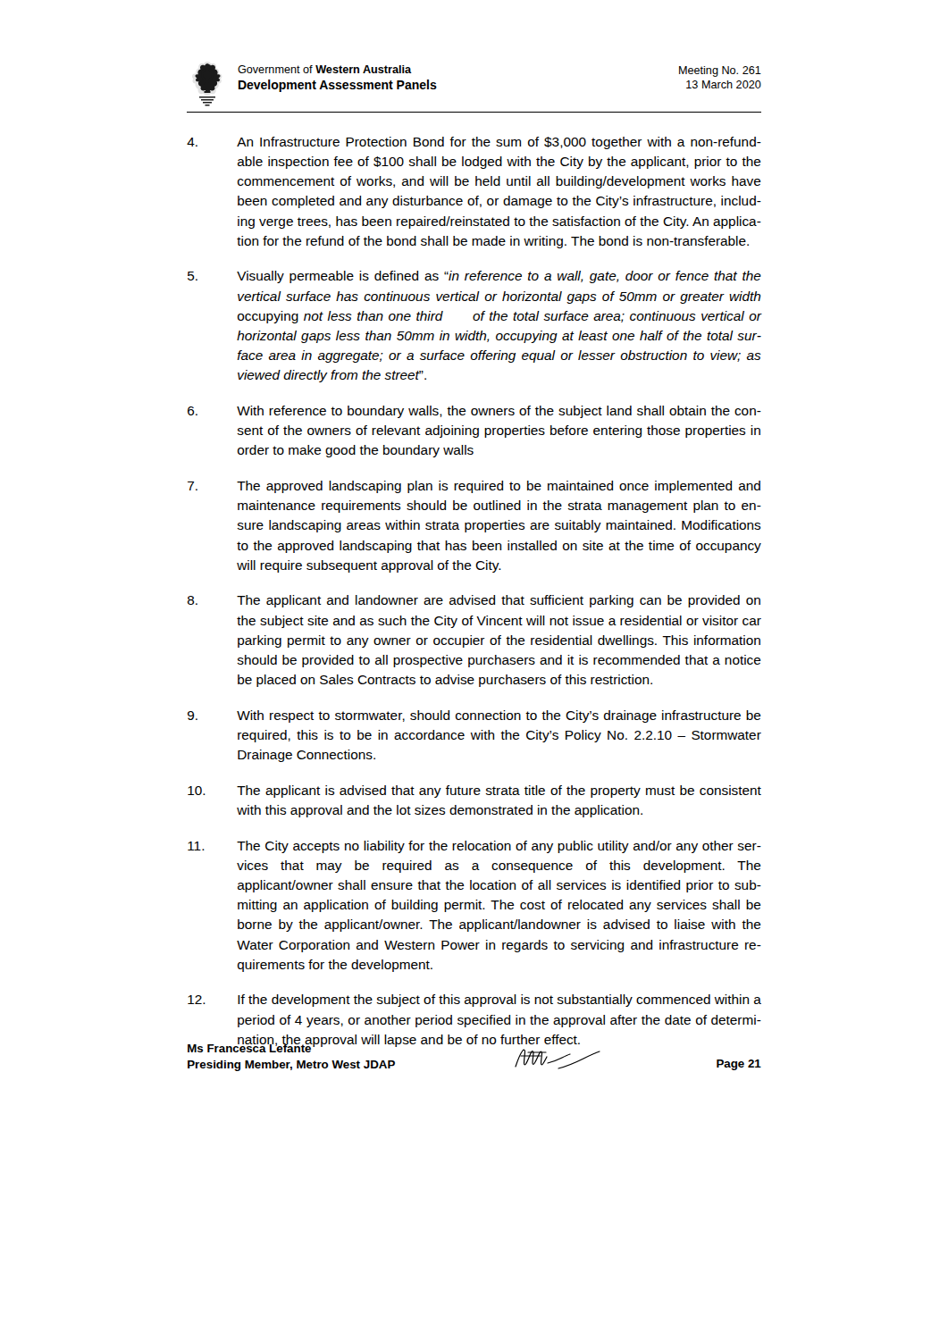Government of Western Australia
Development Assessment Panels
Meeting No. 261
13 March 2020
4. An Infrastructure Protection Bond for the sum of $3,000 together with a non-refundable inspection fee of $100 shall be lodged with the City by the applicant, prior to the commencement of works, and will be held until all building/development works have been completed and any disturbance of, or damage to the City’s infrastructure, including verge trees, has been repaired/reinstated to the satisfaction of the City. An application for the refund of the bond shall be made in writing. The bond is non-transferable.
5. Visually permeable is defined as “in reference to a wall, gate, door or fence that the vertical surface has continuous vertical or horizontal gaps of 50mm or greater width occupying not less than one third of the total surface area; continuous vertical or horizontal gaps less than 50mm in width, occupying at least one half of the total surface area in aggregate; or a surface offering equal or lesser obstruction to view; as viewed directly from the street”.
6. With reference to boundary walls, the owners of the subject land shall obtain the consent of the owners of relevant adjoining properties before entering those properties in order to make good the boundary walls
7. The approved landscaping plan is required to be maintained once implemented and maintenance requirements should be outlined in the strata management plan to ensure landscaping areas within strata properties are suitably maintained. Modifications to the approved landscaping that has been installed on site at the time of occupancy will require subsequent approval of the City.
8. The applicant and landowner are advised that sufficient parking can be provided on the subject site and as such the City of Vincent will not issue a residential or visitor car parking permit to any owner or occupier of the residential dwellings. This information should be provided to all prospective purchasers and it is recommended that a notice be placed on Sales Contracts to advise purchasers of this restriction.
9. With respect to stormwater, should connection to the City’s drainage infrastructure be required, this is to be in accordance with the City’s Policy No. 2.2.10 – Stormwater Drainage Connections.
10. The applicant is advised that any future strata title of the property must be consistent with this approval and the lot sizes demonstrated in the application.
11. The City accepts no liability for the relocation of any public utility and/or any other services that may be required as a consequence of this development. The applicant/owner shall ensure that the location of all services is identified prior to submitting an application of building permit. The cost of relocated any services shall be borne by the applicant/owner. The applicant/landowner is advised to liaise with the Water Corporation and Western Power in regards to servicing and infrastructure requirements for the development.
12. If the development the subject of this approval is not substantially commenced within a period of 4 years, or another period specified in the approval after the date of determination, the approval will lapse and be of no further effect.
Ms Francesca Lefante
Presiding Member, Metro West JDAP
Page 21